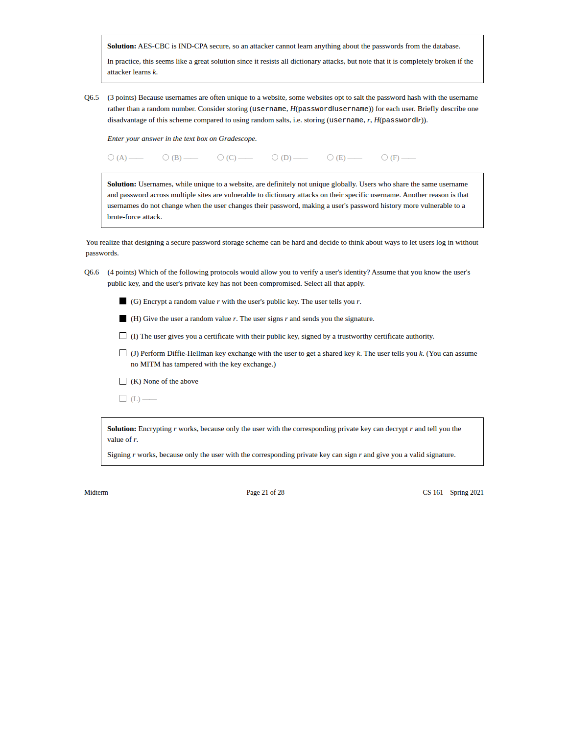Solution: AES-CBC is IND-CPA secure, so an attacker cannot learn anything about the passwords from the database.
In practice, this seems like a great solution since it resists all dictionary attacks, but note that it is completely broken if the attacker learns k.
Q6.5
(3 points) Because usernames are often unique to a website, some websites opt to salt the password hash with the username rather than a random number. Consider storing (username, H(password‖username)) for each user. Briefly describe one disadvantage of this scheme compared to using random salts, i.e. storing (username, r, H(password‖r)).
Enter your answer in the text box on Gradescope.
(A) —— (B) —— (C) —— (D) —— (E) —— (F) ——
Solution: Usernames, while unique to a website, are definitely not unique globally. Users who share the same username and password across multiple sites are vulnerable to dictionary attacks on their specific username. Another reason is that usernames do not change when the user changes their password, making a user's password history more vulnerable to a brute-force attack.
You realize that designing a secure password storage scheme can be hard and decide to think about ways to let users log in without passwords.
Q6.6
(4 points) Which of the following protocols would allow you to verify a user's identity? Assume that you know the user's public key, and the user's private key has not been compromised. Select all that apply.
(G) Encrypt a random value r with the user's public key. The user tells you r.
(H) Give the user a random value r. The user signs r and sends you the signature.
(I) The user gives you a certificate with their public key, signed by a trustworthy certificate authority.
(J) Perform Diffie-Hellman key exchange with the user to get a shared key k. The user tells you k. (You can assume no MITM has tampered with the key exchange.)
(K) None of the above
(L) ——
Solution: Encrypting r works, because only the user with the corresponding private key can decrypt r and tell you the value of r.
Signing r works, because only the user with the corresponding private key can sign r and give you a valid signature.
Midterm Page 21 of 28 CS 161 – Spring 2021